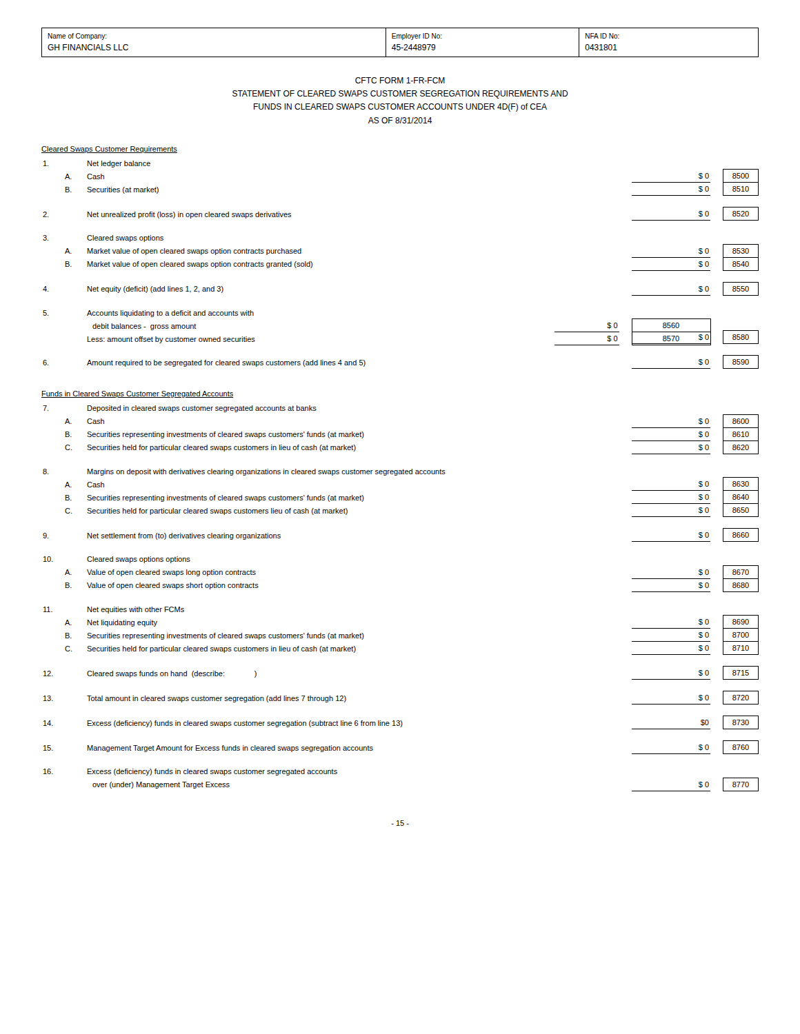| Name of Company: GH FINANCIALS LLC | Employer ID No: 45-2448979 | NFA ID No: 0431801 |
CFTC FORM 1-FR-FCM
STATEMENT OF CLEARED SWAPS CUSTOMER SEGREGATION REQUIREMENTS AND
FUNDS IN CLEARED SWAPS CUSTOMER ACCOUNTS UNDER 4D(F) of CEA
AS OF 8/31/2014
Cleared Swaps Customer Requirements
| 1. | | Net ledger balance | | | | | |
| | A. | Cash | | | $ 0 | | 8500 |
| | B. | Securities (at market) | | | $ 0 | | 8510 |
| 2. | | Net unrealized profit (loss) in open cleared swaps derivatives | | | $ 0 | | 8520 |
| 3. | | Cleared swaps options | | | | | |
| | A. | Market value of open cleared swaps option contracts purchased | | | $ 0 | | 8530 |
| | B. | Market value of open cleared swaps option contracts granted (sold) | | | $ 0 | | 8540 |
| 4. | | Net equity (deficit) (add lines 1, 2, and 3) | | | $ 0 | | 8550 |
| 5. | | Accounts liquidating to a deficit and accounts with | | | | | |
| | | debit balances - gross amount | $ 0 | | 8560 | | |
| | | Less: amount offset by customer owned securities | $ 0 | | 8570 | | |
| | | Less: amount offset by customer owned securities | $ 0 | | 8580 |
| 6. | | Amount required to be segregated for cleared swaps customers (add lines 4 and 5) | | | $ 0 | | 8590 |
Funds in Cleared Swaps Customer Segregated Accounts
| 7. | | Deposited in cleared swaps customer segregated accounts at banks | | | | | |
| | A. | Cash | | | $ 0 | | 8600 |
| | B. | Securities representing investments of cleared swaps customers' funds (at market) | | | $ 0 | | 8610 |
| | C. | Securities held for particular cleared swaps customers in lieu of cash (at market) | | | $ 0 | | 8620 |
| 8. | | Margins on deposit with derivatives clearing organizations in cleared swaps customer segregated accounts | | | | | |
| | A. | Cash | | | $ 0 | | 8630 |
| | B. | Securities representing investments of cleared swaps customers' funds (at market) | | | $ 0 | | 8640 |
| | C. | Securities held for particular cleared swaps customers lieu of cash (at market) | | | $ 0 | | 8650 |
| 9. | | Net settlement from (to) derivatives clearing organizations | | | $ 0 | | 8660 |
| 10. | | Cleared swaps options options | | | | | |
| | A. | Value of open cleared swaps long option contracts | | | $ 0 | | 8670 |
| | B. | Value of open cleared swaps short option contracts | | | $ 0 | | 8680 |
| 11. | | Net equities with other FCMs | | | | | |
| | A. | Net liquidating equity | | | $ 0 | | 8690 |
| | B. | Securities representing investments of cleared swaps customers' funds (at market) | | | $ 0 | | 8700 |
| | C. | Securities held for particular cleared swaps customers in lieu of cash (at market) | | | $ 0 | | 8710 |
| 12. | | Cleared swaps funds on hand (describe: ) | | | $ 0 | | 8715 |
| 13. | | Total amount in cleared swaps customer segregation (add lines 7 through 12) | | | $ 0 | | 8720 |
| 14. | | Excess (deficiency) funds in cleared swaps customer segregation (subtract line 6 from line 13) | | | $0 | | 8730 |
| 15. | | Management Target Amount for Excess funds in cleared swaps segregation accounts | | | $ 0 | | 8760 |
| 16. | | Excess (deficiency) funds in cleared swaps customer segregated accounts | | | | | |
| | | over (under) Management Target Excess | | | $ 0 | | 8770 |
- 15 -